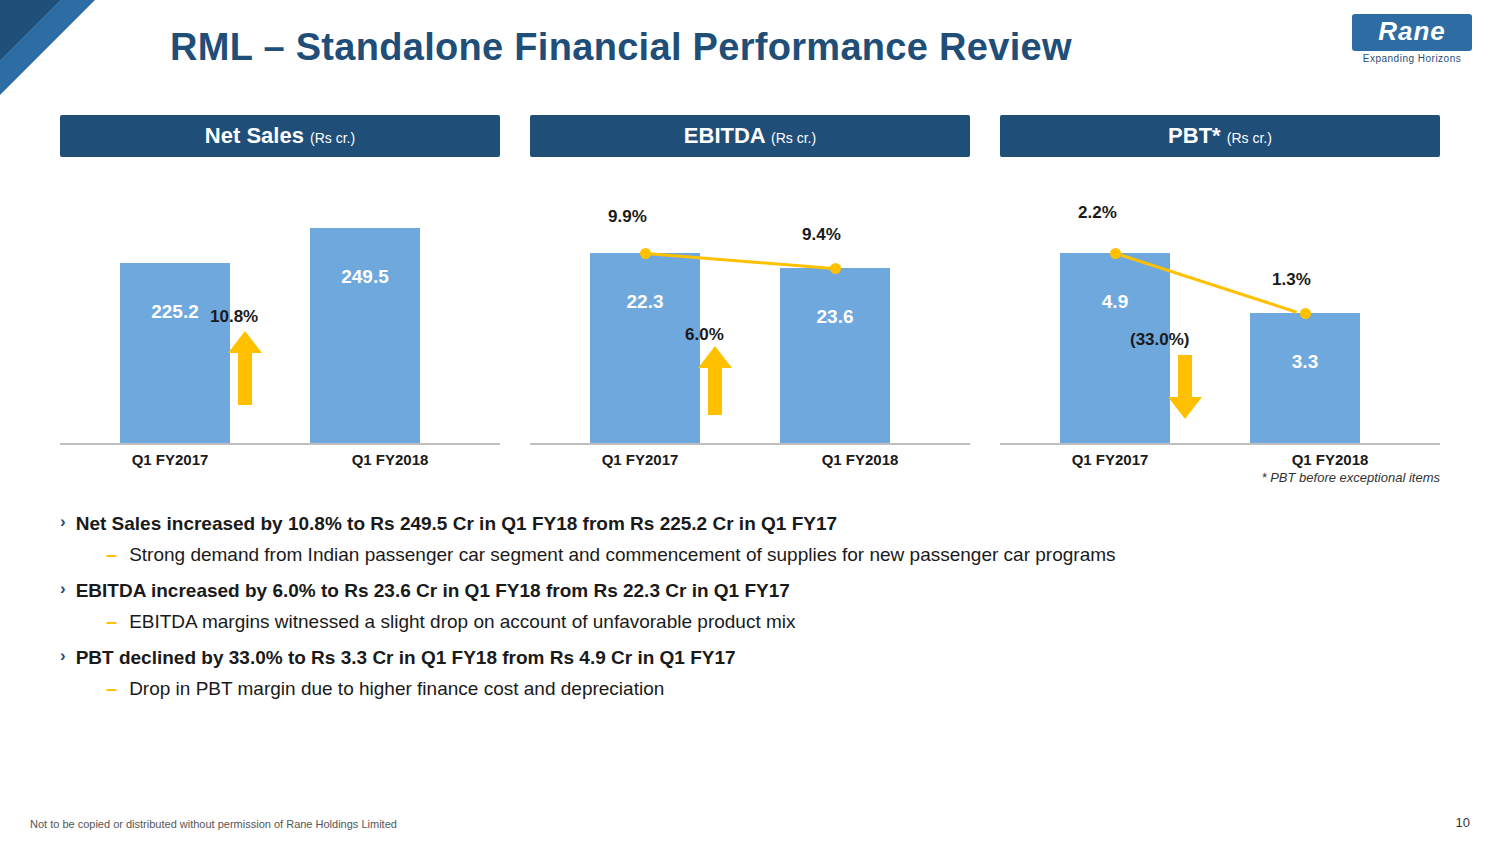RML – Standalone Financial Performance Review
Rane
Expanding Horizons
Net Sales (Rs cr.)
225.2
249.5
10.8%
Q1 FY2017 Q1 FY2018
EBITDA (Rs cr.)
22.3
23.6
9.9%
9.4%
6.0%
Q1 FY2017 Q1 FY2018
PBT* (Rs cr.)
4.9
3.3
2.2%
1.3%
(33.0%)
Q1 FY2017 Q1 FY2018
* PBT before exceptional items
›Net Sales increased by 10.8% to Rs 249.5 Cr in Q1 FY18 from Rs 225.2 Cr in Q1 FY17
–Strong demand from Indian passenger car segment and commencement of supplies for new passenger car programs
›EBITDA increased by 6.0% to Rs 23.6 Cr in Q1 FY18 from Rs 22.3 Cr in Q1 FY17
–EBITDA margins witnessed a slight drop on account of unfavorable product mix
›PBT declined by 33.0% to Rs 3.3 Cr in Q1 FY18 from Rs 4.9 Cr in Q1 FY17
–Drop in PBT margin due to higher finance cost and depreciation
Not to be copied or distributed without permission of Rane Holdings Limited
10